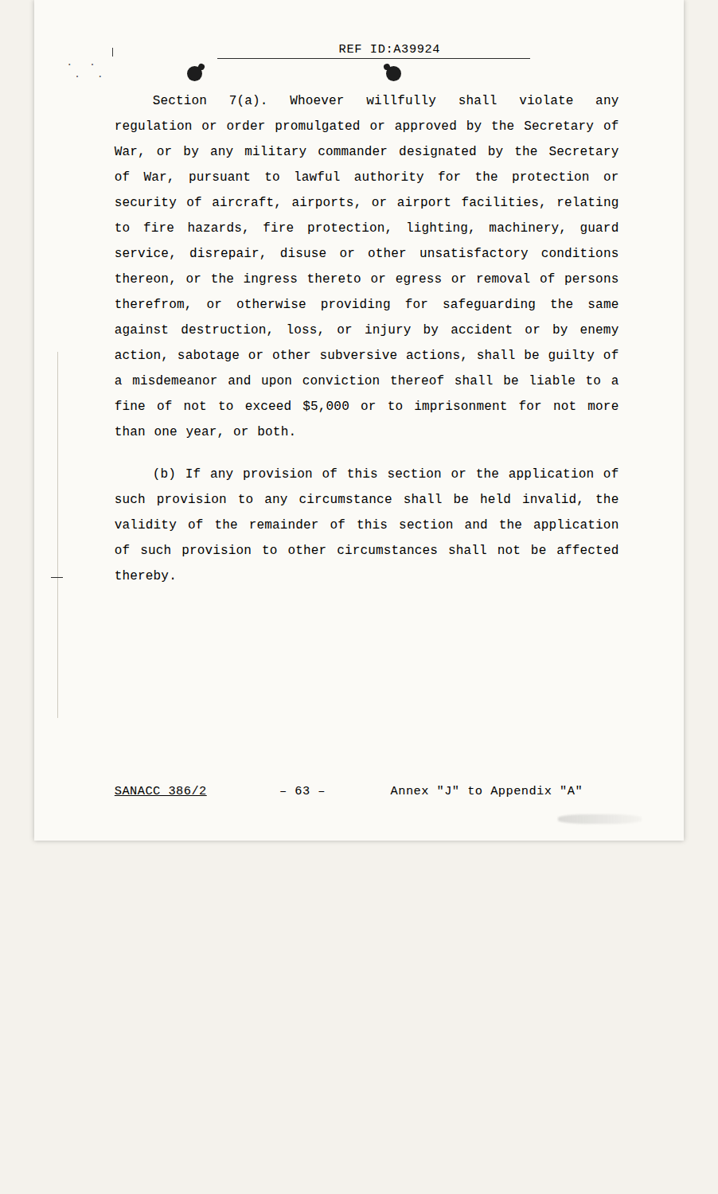· ·
· ·
REF ID:A39924
Section 7(a). Whoever willfully shall violate any regulation or order promulgated or approved by the Secretary of War, or by any military commander designated by the Secretary of War, pursuant to lawful authority for the protection or security of aircraft, airports, or airport facilities, relating to fire hazards, fire protection, lighting, machinery, guard service, disrepair, disuse or other unsatisfactory conditions thereon, or the ingress thereto or egress or removal of persons therefrom, or otherwise providing for safeguarding the same against destruction, loss, or injury by accident or by enemy action, sabotage or other subversive actions, shall be guilty of a misdemeanor and upon conviction thereof shall be liable to a fine of not to exceed $5,000 or to imprisonment for not more than one year, or both.
(b) If any provision of this section or the application of such provision to any circumstance shall be held invalid, the validity of the remainder of this section and the application of such provision to other circumstances shall not be affected thereby.
SANACC 386/2 – 63 – Annex "J" to Appendix "A"